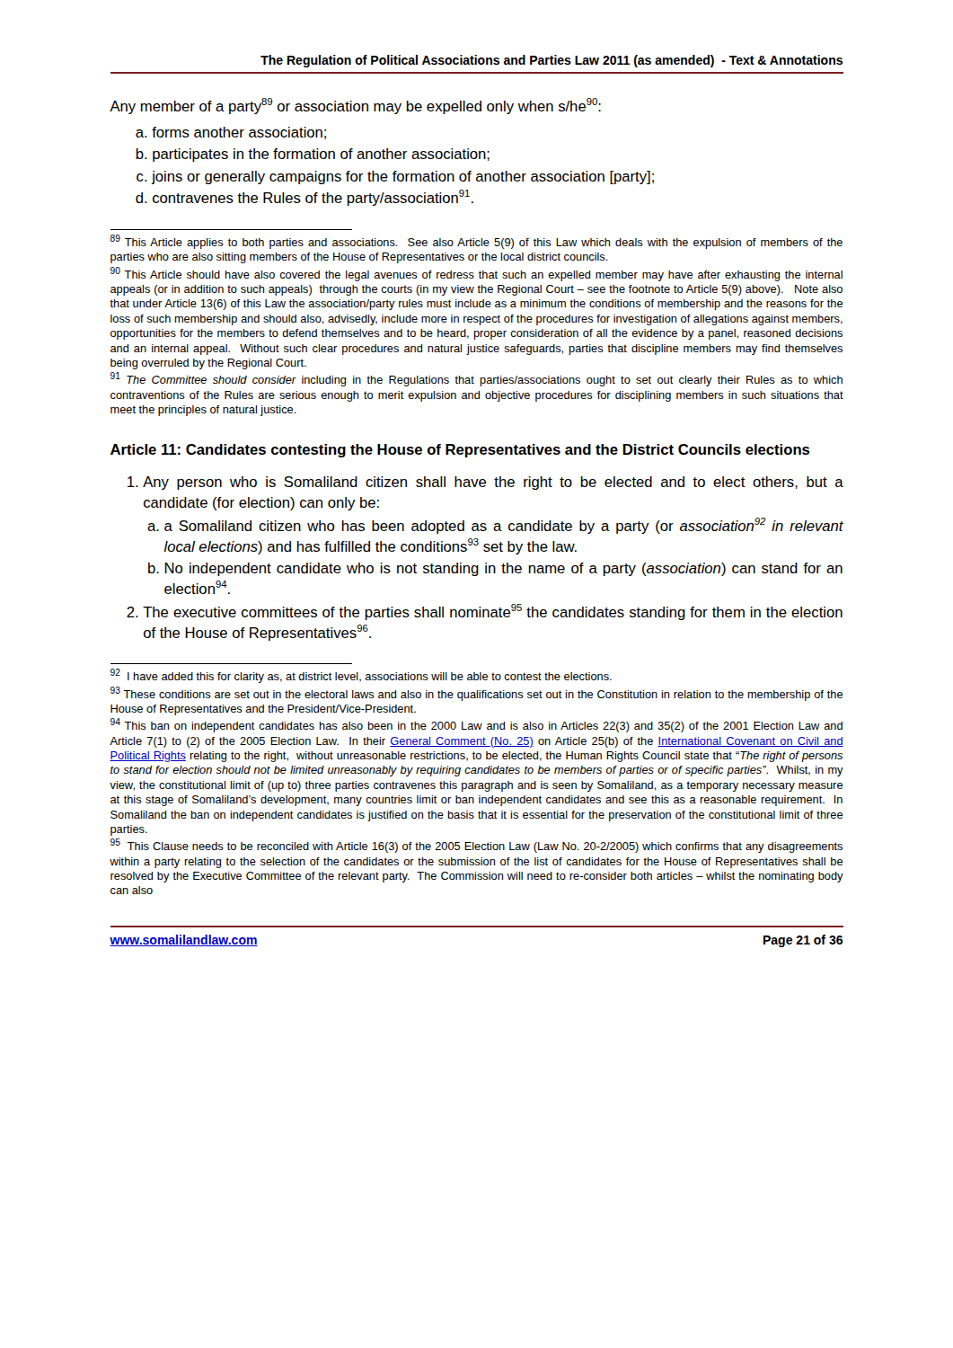The Regulation of Political Associations and Parties Law 2011 (as amended) - Text & Annotations
Any member of a party89 or association may be expelled only when s/he90:
forms another association;
participates in the formation of another association;
joins or generally campaigns for the formation of another association [party];
contravenes the Rules of the party/association91.
89 This Article applies to both parties and associations. See also Article 5(9) of this Law which deals with the expulsion of members of the parties who are also sitting members of the House of Representatives or the local district councils.
90 This Article should have also covered the legal avenues of redress that such an expelled member may have after exhausting the internal appeals (or in addition to such appeals) through the courts (in my view the Regional Court – see the footnote to Article 5(9) above). Note also that under Article 13(6) of this Law the association/party rules must include as a minimum the conditions of membership and the reasons for the loss of such membership and should also, advisedly, include more in respect of the procedures for investigation of allegations against members, opportunities for the members to defend themselves and to be heard, proper consideration of all the evidence by a panel, reasoned decisions and an internal appeal. Without such clear procedures and natural justice safeguards, parties that discipline members may find themselves being overruled by the Regional Court.
91 The Committee should consider including in the Regulations that parties/associations ought to set out clearly their Rules as to which contraventions of the Rules are serious enough to merit expulsion and objective procedures for disciplining members in such situations that meet the principles of natural justice.
Article 11: Candidates contesting the House of Representatives and the District Councils elections
Any person who is Somaliland citizen shall have the right to be elected and to elect others, but a candidate (for election) can only be:
a Somaliland citizen who has been adopted as a candidate by a party (or association92 in relevant local elections) and has fulfilled the conditions93 set by the law.
No independent candidate who is not standing in the name of a party (association) can stand for an election94.
The executive committees of the parties shall nominate95 the candidates standing for them in the election of the House of Representatives96.
92 I have added this for clarity as, at district level, associations will be able to contest the elections.
93 These conditions are set out in the electoral laws and also in the qualifications set out in the Constitution in relation to the membership of the House of Representatives and the President/Vice-President.
94 This ban on independent candidates has also been in the 2000 Law and is also in Articles 22(3) and 35(2) of the 2001 Election Law and Article 7(1) to (2) of the 2005 Election Law. In their General Comment (No. 25) on Article 25(b) of the International Covenant on Civil and Political Rights relating to the right, without unreasonable restrictions, to be elected, the Human Rights Council state that “The right of persons to stand for election should not be limited unreasonably by requiring candidates to be members of parties or of specific parties”. Whilst, in my view, the constitutional limit of (up to) three parties contravenes this paragraph and is seen by Somaliland, as a temporary necessary measure at this stage of Somaliland’s development, many countries limit or ban independent candidates and see this as a reasonable requirement. In Somaliland the ban on independent candidates is justified on the basis that it is essential for the preservation of the constitutional limit of three parties.
95 This Clause needs to be reconciled with Article 16(3) of the 2005 Election Law (Law No. 20-2/2005) which confirms that any disagreements within a party relating to the selection of the candidates or the submission of the list of candidates for the House of Representatives shall be resolved by the Executive Committee of the relevant party. The Commission will need to re-consider both articles – whilst the nominating body can also
www.somalilandlaw.com Page 21 of 36